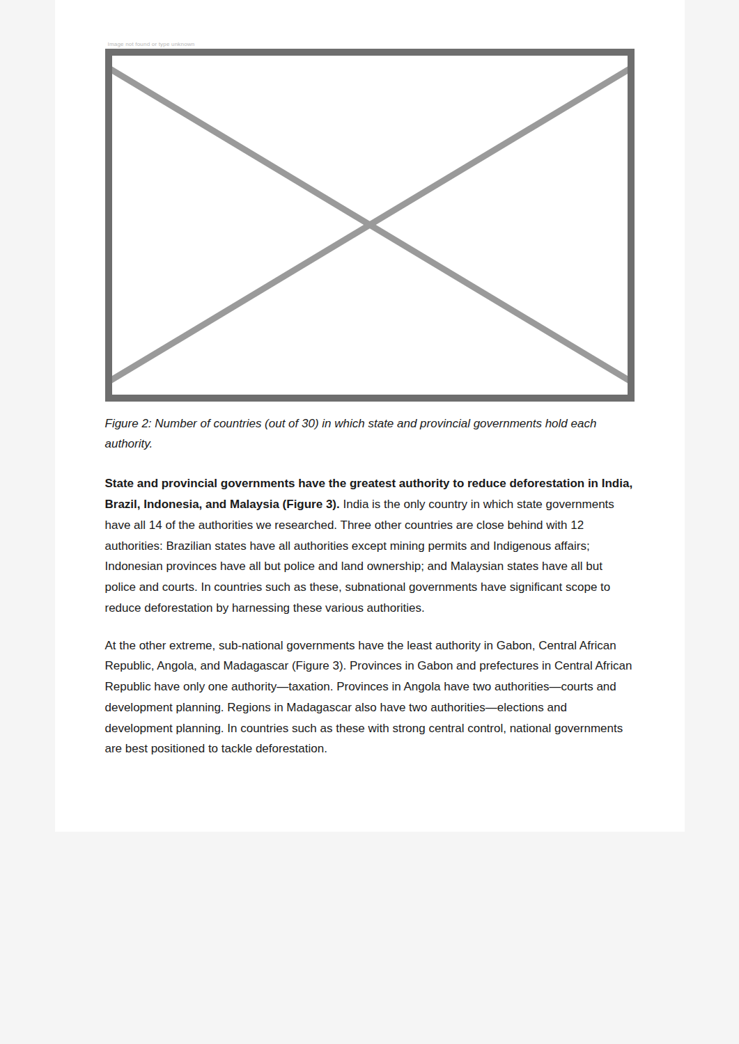Image not found or type unknown
Figure 2: Number of countries (out of 30) in which state and provincial governments hold each authority.
State and provincial governments have the greatest authority to reduce deforestation in India, Brazil, Indonesia, and Malaysia (Figure 3). India is the only country in which state governments have all 14 of the authorities we researched. Three other countries are close behind with 12 authorities: Brazilian states have all authorities except mining permits and Indigenous affairs; Indonesian provinces have all but police and land ownership; and Malaysian states have all but police and courts. In countries such as these, subnational governments have significant scope to reduce deforestation by harnessing these various authorities.
At the other extreme, sub-national governments have the least authority in Gabon, Central African Republic, Angola, and Madagascar (Figure 3). Provinces in Gabon and prefectures in Central African Republic have only one authority—taxation. Provinces in Angola have two authorities—courts and development planning. Regions in Madagascar also have two authorities—elections and development planning. In countries such as these with strong central control, national governments are best positioned to tackle deforestation.